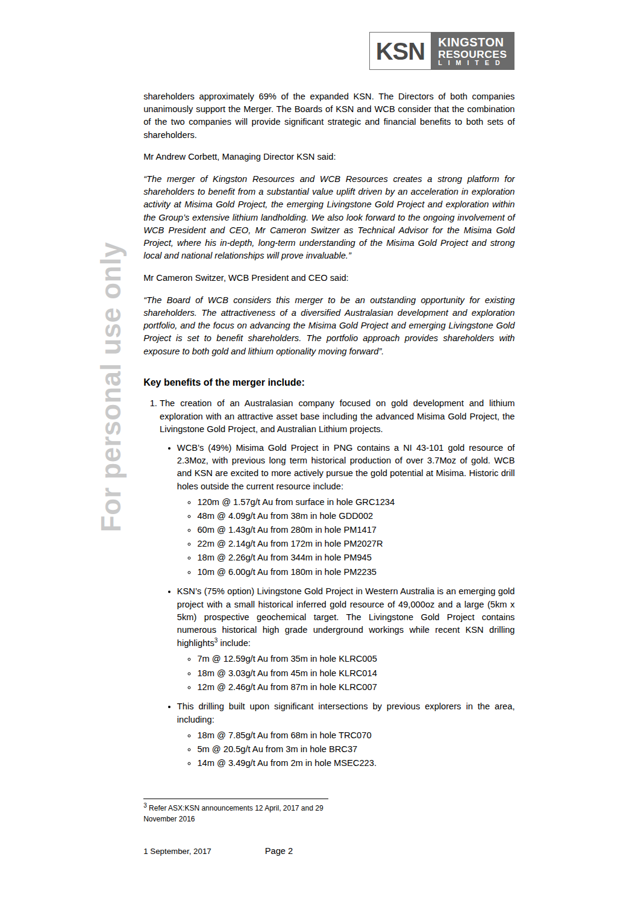For personal use only
KSN
KINGSTON
RESOURCES
L I M I T E D
shareholders approximately 69% of the expanded KSN. The Directors of both companies unanimously support the Merger. The Boards of KSN and WCB consider that the combination of the two companies will provide significant strategic and financial benefits to both sets of shareholders.
Mr Andrew Corbett, Managing Director KSN said:
“The merger of Kingston Resources and WCB Resources creates a strong platform for shareholders to benefit from a substantial value uplift driven by an acceleration in exploration activity at Misima Gold Project, the emerging Livingstone Gold Project and exploration within the Group’s extensive lithium landholding. We also look forward to the ongoing involvement of WCB President and CEO, Mr Cameron Switzer as Technical Advisor for the Misima Gold Project, where his in-depth, long-term understanding of the Misima Gold Project and strong local and national relationships will prove invaluable.”
Mr Cameron Switzer, WCB President and CEO said:
“The Board of WCB considers this merger to be an outstanding opportunity for existing shareholders. The attractiveness of a diversified Australasian development and exploration portfolio, and the focus on advancing the Misima Gold Project and emerging Livingstone Gold Project is set to benefit shareholders. The portfolio approach provides shareholders with exposure to both gold and lithium optionality moving forward”.
Key benefits of the merger include:
The creation of an Australasian company focused on gold development and lithium exploration with an attractive asset base including the advanced Misima Gold Project, the Livingstone Gold Project, and Australian Lithium projects.
WCB’s (49%) Misima Gold Project in PNG contains a NI 43-101 gold resource of 2.3Moz, with previous long term historical production of over 3.7Moz of gold. WCB and KSN are excited to more actively pursue the gold potential at Misima. Historic drill holes outside the current resource include:
120m @ 1.57g/t Au from surface in hole GRC1234
48m @ 4.09g/t Au from 38m in hole GDD002
60m @ 1.43g/t Au from 280m in hole PM1417
22m @ 2.14g/t Au from 172m in hole PM2027R
18m @ 2.26g/t Au from 344m in hole PM945
10m @ 6.00g/t Au from 180m in hole PM2235
KSN’s (75% option) Livingstone Gold Project in Western Australia is an emerging gold project with a small historical inferred gold resource of 49,000oz and a large (5km x 5km) prospective geochemical target. The Livingstone Gold Project contains numerous historical high grade underground workings while recent KSN drilling highlights3 include:
7m @ 12.59g/t Au from 35m in hole KLRC005
18m @ 3.03g/t Au from 45m in hole KLRC014
12m @ 2.46g/t Au from 87m in hole KLRC007
This drilling built upon significant intersections by previous explorers in the area, including:
18m @ 7.85g/t Au from 68m in hole TRC070
5m @ 20.5g/t Au from 3m in hole BRC37
14m @ 3.49g/t Au from 2m in hole MSEC223.
3 Refer ASX:KSN announcements 12 April, 2017 and 29 November 2016
1 September, 2017
Page 2